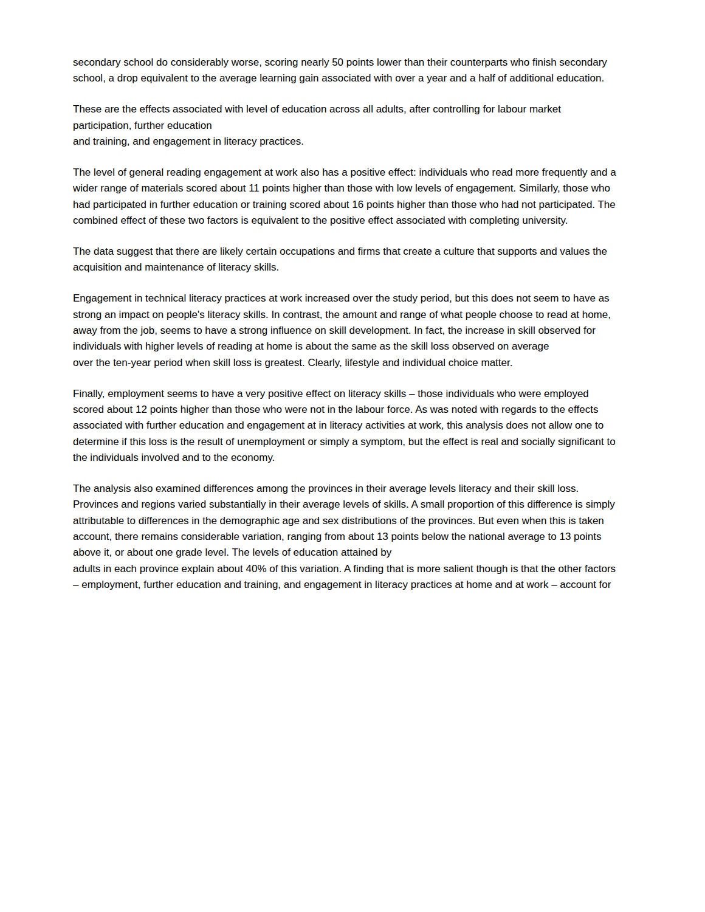secondary school do considerably worse, scoring nearly 50 points lower than their counterparts who finish secondary school, a drop equivalent to the average learning gain associated with over a year and a half of additional education.
These are the effects associated with level of education across all adults, after controlling for labour market participation, further education
and training, and engagement in literacy practices.
The level of general reading engagement at work also has a positive effect: individuals who read more frequently and a wider range of materials scored about 11 points higher than those with low levels of engagement. Similarly, those who had participated in further education or training scored about 16 points higher than those who had not participated. The combined effect of these two factors is equivalent to the positive effect associated with completing university.
The data suggest that there are likely certain occupations and firms that create a culture that supports and values the acquisition and maintenance of literacy skills.
Engagement in technical literacy practices at work increased over the study period, but this does not seem to have as strong an impact on people's literacy skills. In contrast, the amount and range of what people choose to read at home, away from the job, seems to have a strong influence on skill development. In fact, the increase in skill observed for individuals with higher levels of reading at home is about the same as the skill loss observed on average
over the ten-year period when skill loss is greatest. Clearly, lifestyle and individual choice matter.
Finally, employment seems to have a very positive effect on literacy skills – those individuals who were employed scored about 12 points higher than those who were not in the labour force. As was noted with regards to the effects associated with further education and engagement at in literacy activities at work, this analysis does not allow one to determine if this loss is the result of unemployment or simply a symptom, but the effect is real and socially significant to the individuals involved and to the economy.
The analysis also examined differences among the provinces in their average levels literacy and their skill loss. Provinces and regions varied substantially in their average levels of skills. A small proportion of this difference is simply attributable to differences in the demographic age and sex distributions of the provinces. But even when this is taken account, there remains considerable variation, ranging from about 13 points below the national average to 13 points above it, or about one grade level. The levels of education attained by
adults in each province explain about 40% of this variation. A finding that is more salient though is that the other factors – employment, further education and training, and engagement in literacy practices at home and at work – account for